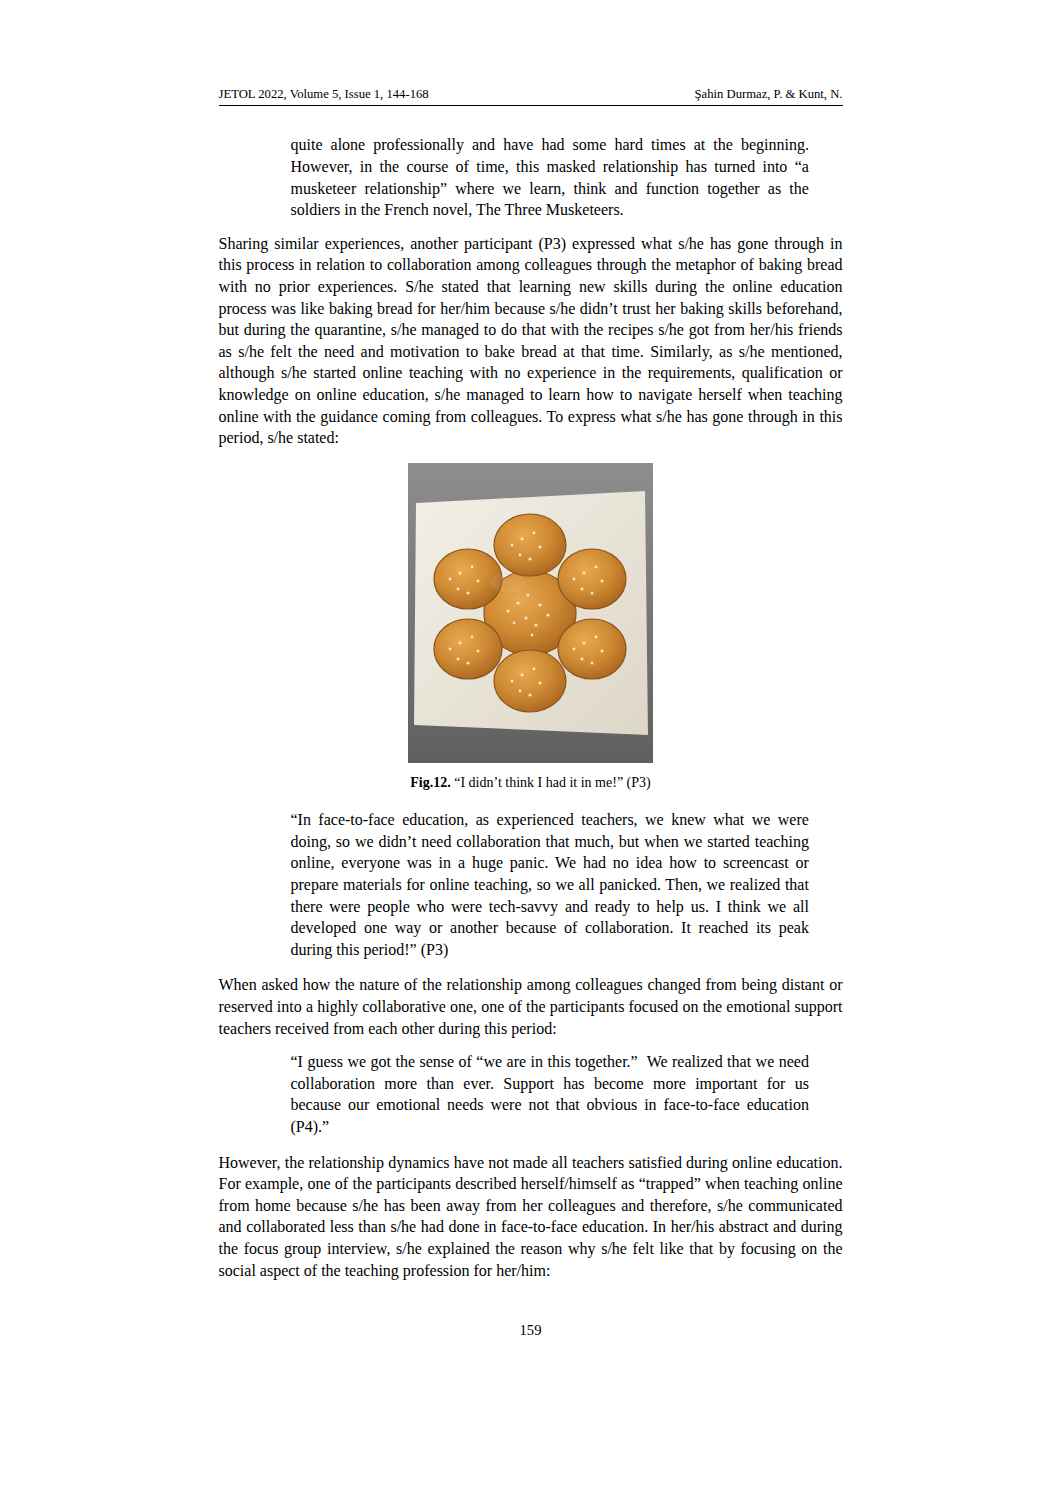JETOL 2022, Volume 5, Issue 1, 144-168
Şahin Durmaz, P. & Kunt, N.
quite alone professionally and have had some hard times at the beginning. However, in the course of time, this masked relationship has turned into “a musketeer relationship” where we learn, think and function together as the soldiers in the French novel, The Three Musketeers.
Sharing similar experiences, another participant (P3) expressed what s/he has gone through in this process in relation to collaboration among colleagues through the metaphor of baking bread with no prior experiences. S/he stated that learning new skills during the online education process was like baking bread for her/him because s/he didn’t trust her baking skills beforehand, but during the quarantine, s/he managed to do that with the recipes s/he got from her/his friends as s/he felt the need and motivation to bake bread at that time. Similarly, as s/he mentioned, although s/he started online teaching with no experience in the requirements, qualification or knowledge on online education, s/he managed to learn how to navigate herself when teaching online with the guidance coming from colleagues. To express what s/he has gone through in this period, s/he stated:
Fig.12. “I didn’t think I had it in me!” (P3)
“In face-to-face education, as experienced teachers, we knew what we were doing, so we didn’t need collaboration that much, but when we started teaching online, everyone was in a huge panic. We had no idea how to screencast or prepare materials for online teaching, so we all panicked. Then, we realized that there were people who were tech-savvy and ready to help us. I think we all developed one way or another because of collaboration. It reached its peak during this period!” (P3)
When asked how the nature of the relationship among colleagues changed from being distant or reserved into a highly collaborative one, one of the participants focused on the emotional support teachers received from each other during this period:
“I guess we got the sense of “we are in this together.” We realized that we need collaboration more than ever. Support has become more important for us because our emotional needs were not that obvious in face-to-face education (P4).”
However, the relationship dynamics have not made all teachers satisfied during online education. For example, one of the participants described herself/himself as “trapped” when teaching online from home because s/he has been away from her colleagues and therefore, s/he communicated and collaborated less than s/he had done in face-to-face education. In her/his abstract and during the focus group interview, s/he explained the reason why s/he felt like that by focusing on the social aspect of the teaching profession for her/him:
159